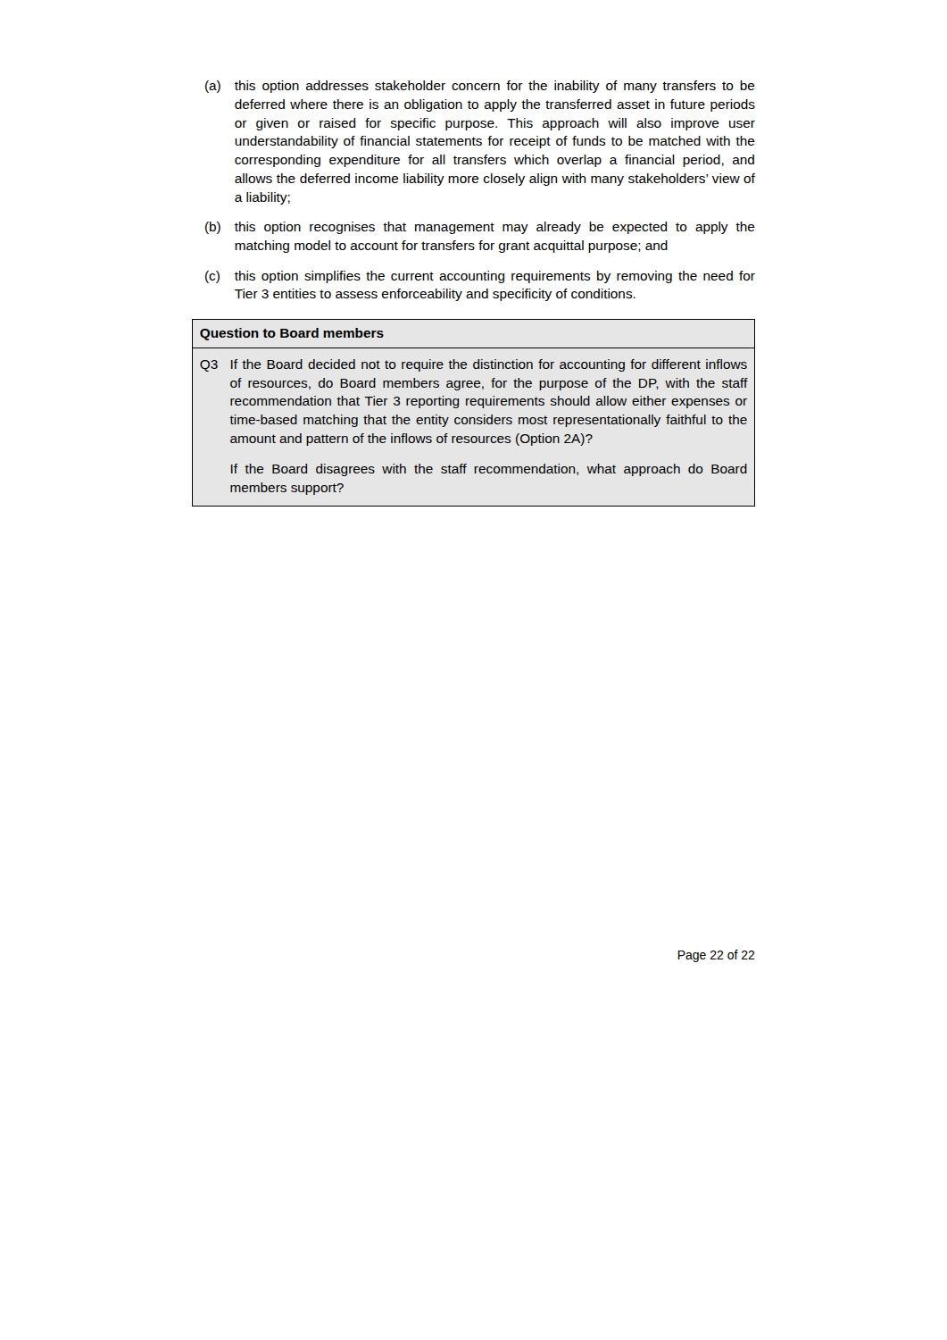(a) this option addresses stakeholder concern for the inability of many transfers to be deferred where there is an obligation to apply the transferred asset in future periods or given or raised for specific purpose. This approach will also improve user understandability of financial statements for receipt of funds to be matched with the corresponding expenditure for all transfers which overlap a financial period, and allows the deferred income liability more closely align with many stakeholders’ view of a liability;
(b) this option recognises that management may already be expected to apply the matching model to account for transfers for grant acquittal purpose; and
(c) this option simplifies the current accounting requirements by removing the need for Tier 3 entities to assess enforceability and specificity of conditions.
Question to Board members
Q3
If the Board decided not to require the distinction for accounting for different inflows of resources, do Board members agree, for the purpose of the DP, with the staff recommendation that Tier 3 reporting requirements should allow either expenses or time-based matching that the entity considers most representationally faithful to the amount and pattern of the inflows of resources (Option 2A)?
If the Board disagrees with the staff recommendation, what approach do Board members support?
Page 22 of 22